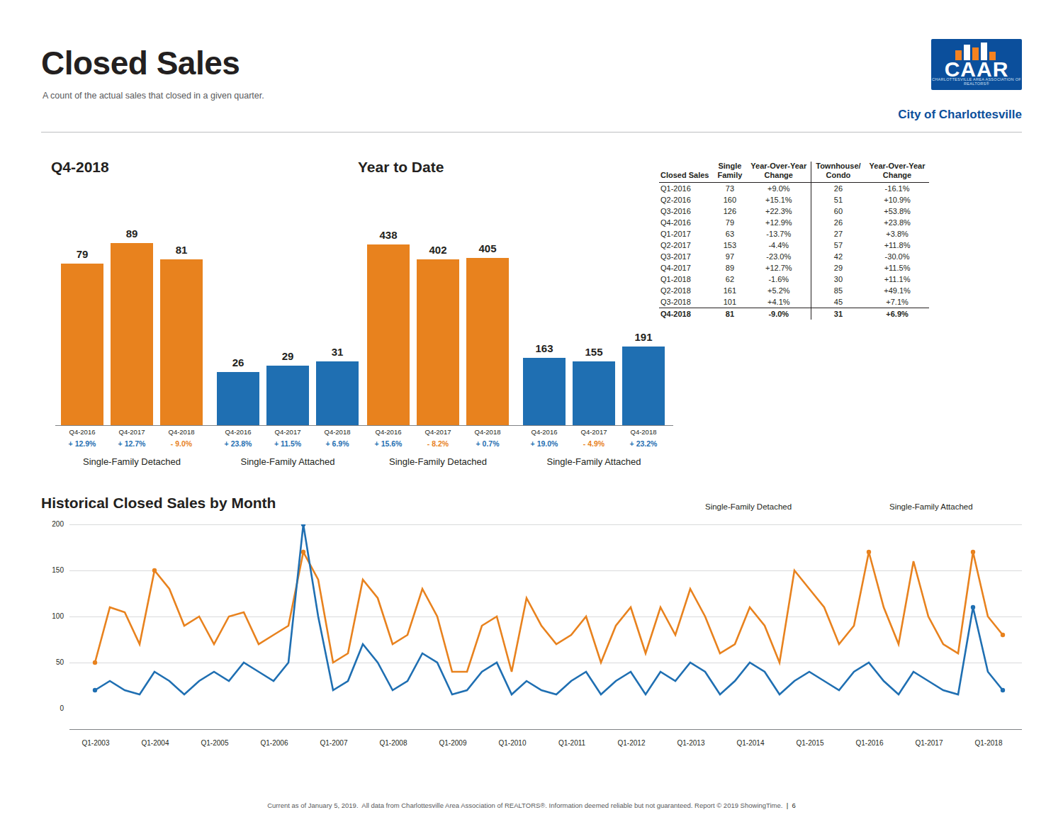Closed Sales
A count of the actual sales that closed in a given quarter.
CAAR
CHARLOTTESVILLE AREA ASSOCIATION OF REALTORS®
City of Charlottesville
Q4-2018
Year to Date
79
89
81
26
29
31
Q4-2016
Q4-2017
Q4-2018
Q4-2016
Q4-2017
Q4-2018
+ 12.9%
+ 12.7%
- 9.0%
+ 23.8%
+ 11.5%
+ 6.9%
Single-Family Detached
Single-Family Attached
438
402
405
163
155
191
Q4-2016
Q4-2017
Q4-2018
Q4-2016
Q4-2017
Q4-2018
+ 15.6%
- 8.2%
+ 0.7%
+ 19.0%
- 4.9%
+ 23.2%
Single-Family Detached
Single-Family Attached
| Closed Sales | Single Family | Year-Over-Year Change | Townhouse/ Condo | Year-Over-Year Change |
| --- | --- | --- | --- | --- |
| Q1-2016 | 73 | +9.0% | 26 | -16.1% |
| Q2-2016 | 160 | +15.1% | 51 | +10.9% |
| Q3-2016 | 126 | +22.3% | 60 | +53.8% |
| Q4-2016 | 79 | +12.9% | 26 | +23.8% |
| Q1-2017 | 63 | -13.7% | 27 | +3.8% |
| Q2-2017 | 153 | -4.4% | 57 | +11.8% |
| Q3-2017 | 97 | -23.0% | 42 | -30.0% |
| Q4-2017 | 89 | +12.7% | 29 | +11.5% |
| Q1-2018 | 62 | -1.6% | 30 | +11.1% |
| Q2-2018 | 161 | +5.2% | 85 | +49.1% |
| Q3-2018 | 101 | +4.1% | 45 | +7.1% |
| Q4-2018 | 81 | -9.0% | 31 | +6.9% |
Historical Closed Sales by Month
Single-Family Detached
Single-Family Attached
200
150
100
50
0
Q1-2003
Q1-2004
Q1-2005
Q1-2006
Q1-2007
Q1-2008
Q1-2009
Q1-2010
Q1-2011
Q1-2012
Q1-2013
Q1-2014
Q1-2015
Q1-2016
Q1-2017
Q1-2018
Current as of January 5, 2019. All data from Charlottesville Area Association of REALTORS®. Information deemed reliable but not guaranteed. Report © 2019 ShowingTime. | 6